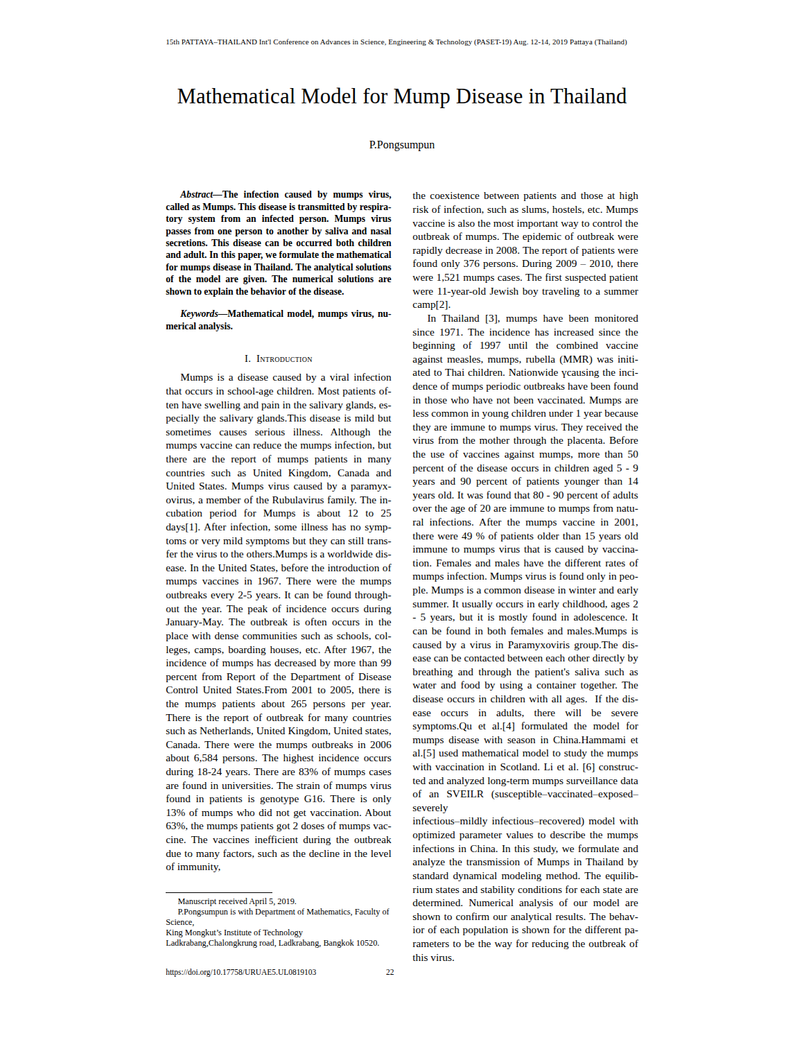15th PATTAYA–THAILAND Int'l Conference on Advances in Science, Engineering & Technology (PASET-19) Aug. 12-14, 2019 Pattaya (Thailand)
Mathematical Model for Mump Disease in Thailand
P.Pongsumpun
Abstract—The infection caused by mumps virus, called as Mumps. This disease is transmitted by respiratory system from an infected person. Mumps virus passes from one person to another by saliva and nasal secretions. This disease can be occurred both children and adult. In this paper, we formulate the mathematical for mumps disease in Thailand. The analytical solutions of the model are given. The numerical solutions are shown to explain the behavior of the disease.
Keywords—Mathematical model, mumps virus, numerical analysis.
I. Introduction
Mumps is a disease caused by a viral infection that occurs in school-age children. Most patients often have swelling and pain in the salivary glands, especially the salivary glands.This disease is mild but sometimes causes serious illness. Although the mumps vaccine can reduce the mumps infection, but there are the report of mumps patients in many countries such as United Kingdom, Canada and United States. Mumps virus caused by a paramyxovirus, a member of the Rubulavirus family. The incubation period for Mumps is about 12 to 25 days[1]. After infection, some illness has no symptoms or very mild symptoms but they can still transfer the virus to the others.Mumps is a worldwide disease. In the United States, before the introduction of mumps vaccines in 1967. There were the mumps outbreaks every 2-5 years. It can be found throughout the year. The peak of incidence occurs during January-May. The outbreak is often occurs in the place with dense communities such as schools, colleges, camps, boarding houses, etc. After 1967, the incidence of mumps has decreased by more than 99 percent from Report of the Department of Disease Control United States.From 2001 to 2005, there is the mumps patients about 265 persons per year. There is the report of outbreak for many countries such as Netherlands, United Kingdom, United states, Canada. There were the mumps outbreaks in 2006 about 6,584 persons. The highest incidence occurs during 18-24 years. There are 83% of mumps cases are found in universities. The strain of mumps virus found in patients is genotype G16. There is only 13% of mumps who did not get vaccination. About 63%, the mumps patients got 2 doses of mumps vaccine. The vaccines inefficient during the outbreak due to many factors, such as the decline in the level of immunity,
Manuscript received April 5, 2019.
P.Pongsumpun is with Department of Mathematics, Faculty of Science,
King Mongkut’s Institute of Technology Ladkrabang,Chalongkrung road, Ladkrabang, Bangkok 10520.
the coexistence between patients and those at high risk of infection, such as slums, hostels, etc. Mumps vaccine is also the most important way to control the outbreak of mumps. The epidemic of outbreak were rapidly decrease in 2008. The report of patients were found only 376 persons. During 2009 – 2010, there were 1,521 mumps cases. The first suspected patient were 11-year-old Jewish boy traveling to a summer camp[2].
In Thailand [3], mumps have been monitored since 1971. The incidence has increased since the beginning of 1997 until the combined vaccine against measles, mumps, rubella (MMR) was initiated to Thai children. Nationwide үcausing the incidence of mumps periodic outbreaks have been found in those who have not been vaccinated. Mumps are less common in young children under 1 year because they are immune to mumps virus. They received the virus from the mother through the placenta. Before the use of vaccines against mumps, more than 50 percent of the disease occurs in children aged 5 - 9 years and 90 percent of patients younger than 14 years old. It was found that 80 - 90 percent of adults over the age of 20 are immune to mumps from natural infections. After the mumps vaccine in 2001, there were 49 % of patients older than 15 years old immune to mumps virus that is caused by vaccination. Females and males have the different rates of mumps infection. Mumps virus is found only in people. Mumps is a common disease in winter and early summer. It usually occurs in early childhood, ages 2 - 5 years, but it is mostly found in adolescence. It can be found in both females and males.Mumps is caused by a virus in Paramyxoviris group.The disease can be contacted between each other directly by breathing and through the patient's saliva such as water and food by using a container together. The disease occurs in children with all ages. If the disease occurs in adults, there will be severe symptoms.Qu et al.[4] formulated the model for mumps disease with season in China.Hammami et al.[5] used mathematical model to study the mumps with vaccination in Scotland. Li et al. [6] constructed and analyzed long-term mumps surveillance data of an SVEILR (susceptible–vaccinated–exposed–severely
infectious–mildly infectious–recovered) model with optimized parameter values to describe the mumps infections in China. In this study, we formulate and analyze the transmission of Mumps in Thailand by standard dynamical modeling method. The equilibrium states and stability conditions for each state are determined. Numerical analysis of our model are shown to confirm our analytical results. The behavior of each population is shown for the different parameters to be the way for reducing the outbreak of this virus.
https://doi.org/10.17758/URUAE5.UL0819103 22